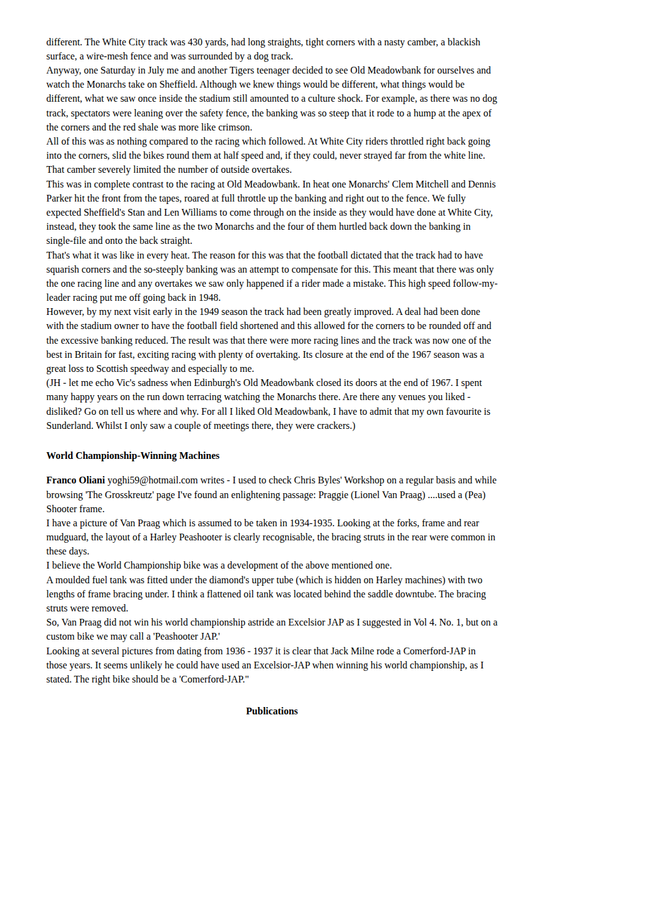different. The White City track was 430 yards, had long straights, tight corners with a nasty camber, a blackish surface, a wire-mesh fence and was surrounded by a dog track.
Anyway, one Saturday in July me and another Tigers teenager decided to see Old Meadowbank for ourselves and watch the Monarchs take on Sheffield. Although we knew things would be different, what things would be different, what we saw once inside the stadium still amounted to a culture shock. For example, as there was no dog track, spectators were leaning over the safety fence, the banking was so steep that it rode to a hump at the apex of the corners and the red shale was more like crimson.
All of this was as nothing compared to the racing which followed. At White City riders throttled right back going into the corners, slid the bikes round them at half speed and, if they could, never strayed far from the white line. That camber severely limited the number of outside overtakes.
This was in complete contrast to the racing at Old Meadowbank. In heat one Monarchs' Clem Mitchell and Dennis Parker hit the front from the tapes, roared at full throttle up the banking and right out to the fence. We fully expected Sheffield's Stan and Len Williams to come through on the inside as they would have done at White City, instead, they took the same line as the two Monarchs and the four of them hurtled back down the banking in single-file and onto the back straight.
That's what it was like in every heat. The reason for this was that the football dictated that the track had to have squarish corners and the so-steeply banking was an attempt to compensate for this. This meant that there was only the one racing line and any overtakes we saw only happened if a rider made a mistake. This high speed follow-my-leader racing put me off going back in 1948.
However, by my next visit early in the 1949 season the track had been greatly improved. A deal had been done with the stadium owner to have the football field shortened and this allowed for the corners to be rounded off and the excessive banking reduced. The result was that there were more racing lines and the track was now one of the best in Britain for fast, exciting racing with plenty of overtaking. Its closure at the end of the 1967 season was a great loss to Scottish speedway and especially to me.
(JH - let me echo Vic's sadness when Edinburgh's Old Meadowbank closed its doors at the end of 1967. I spent many happy years on the run down terracing watching the Monarchs there. Are there any venues you liked - disliked? Go on tell us where and why. For all I liked Old Meadowbank, I have to admit that my own favourite is Sunderland. Whilst I only saw a couple of meetings there, they were crackers.)
World Championship-Winning Machines
Franco Oliani yoghi59@hotmail.com writes - I used to check Chris Byles' Workshop on a regular basis and while browsing 'The Grosskreutz' page I've found an enlightening passage: Praggie (Lionel Van Praag) ....used a (Pea) Shooter frame.
I have a picture of Van Praag which is assumed to be taken in 1934-1935. Looking at the forks, frame and rear mudguard, the layout of a Harley Peashooter is clearly recognisable, the bracing struts in the rear were common in these days.
I believe the World Championship bike was a development of the above mentioned one.
A moulded fuel tank was fitted under the diamond's upper tube (which is hidden on Harley machines) with two lengths of frame bracing under. I think a flattened oil tank was located behind the saddle downtube. The bracing struts were removed.
So, Van Praag did not win his world championship astride an Excelsior JAP as I suggested in Vol 4. No. 1, but on a custom bike we may call a 'Peashooter JAP.'
Looking at several pictures from dating from 1936 - 1937 it is clear that Jack Milne rode a Comerford-JAP in those years. It seems unlikely he could have used an Excelsior-JAP when winning his world championship, as I stated. The right bike should be a 'Comerford-JAP."
Publications